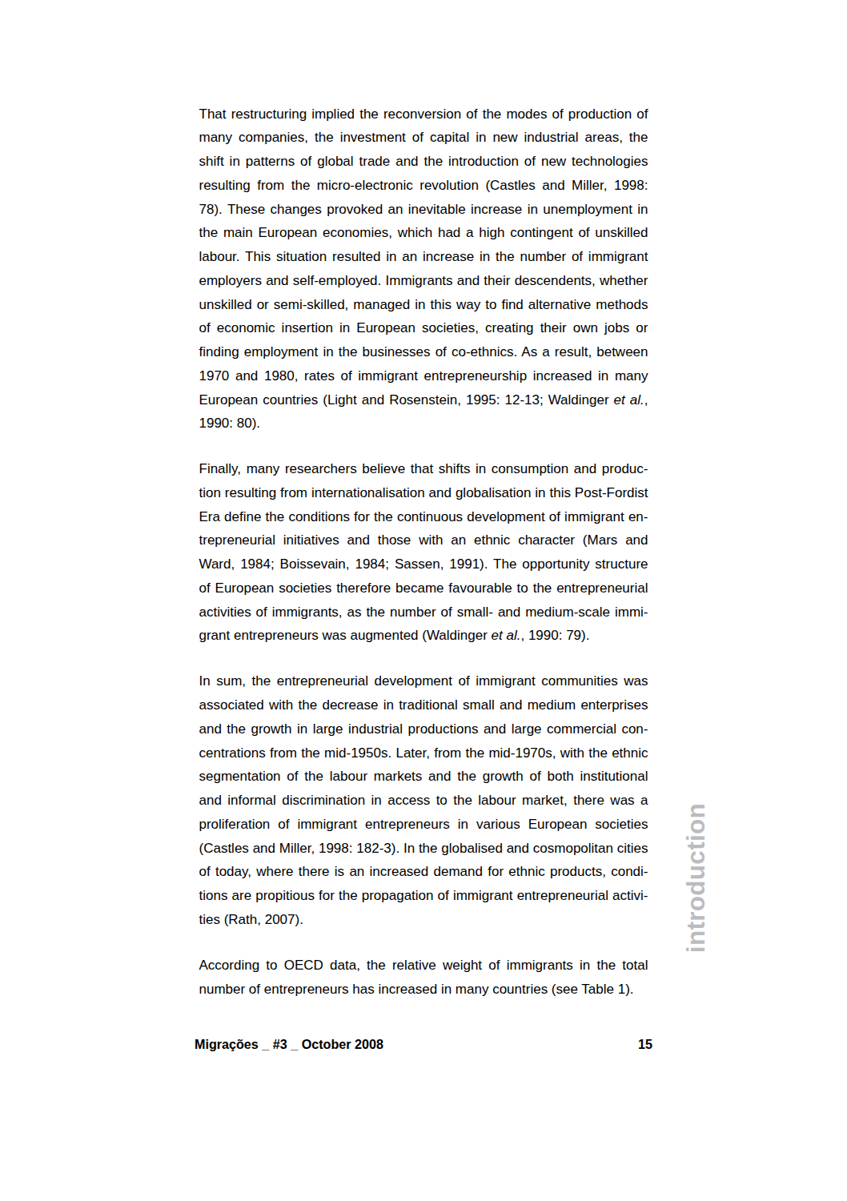That restructuring implied the reconversion of the modes of production of many companies, the investment of capital in new industrial areas, the shift in patterns of global trade and the introduction of new technologies resulting from the micro-electronic revolution (Castles and Miller, 1998: 78). These changes provoked an inevitable increase in unemployment in the main European economies, which had a high contingent of unskilled labour. This situation resulted in an increase in the number of immigrant employers and self-employed. Immigrants and their descendents, whether unskilled or semi-skilled, managed in this way to find alternative methods of economic insertion in European societies, creating their own jobs or finding employment in the businesses of co-ethnics. As a result, between 1970 and 1980, rates of immigrant entrepreneurship increased in many European countries (Light and Rosenstein, 1995: 12-13; Waldinger et al., 1990: 80).
Finally, many researchers believe that shifts in consumption and production resulting from internationalisation and globalisation in this Post-Fordist Era define the conditions for the continuous development of immigrant entrepreneurial initiatives and those with an ethnic character (Mars and Ward, 1984; Boissevain, 1984; Sassen, 1991). The opportunity structure of European societies therefore became favourable to the entrepreneurial activities of immigrants, as the number of small- and medium-scale immigrant entrepreneurs was augmented (Waldinger et al., 1990: 79).
In sum, the entrepreneurial development of immigrant communities was associated with the decrease in traditional small and medium enterprises and the growth in large industrial productions and large commercial concentrations from the mid-1950s. Later, from the mid-1970s, with the ethnic segmentation of the labour markets and the growth of both institutional and informal discrimination in access to the labour market, there was a proliferation of immigrant entrepreneurs in various European societies (Castles and Miller, 1998: 182-3). In the globalised and cosmopolitan cities of today, where there is an increased demand for ethnic products, conditions are propitious for the propagation of immigrant entrepreneurial activities (Rath, 2007).
According to OECD data, the relative weight of immigrants in the total number of entrepreneurs has increased in many countries (see Table 1).
introduction
Migrações _ #3 _ October 2008 15